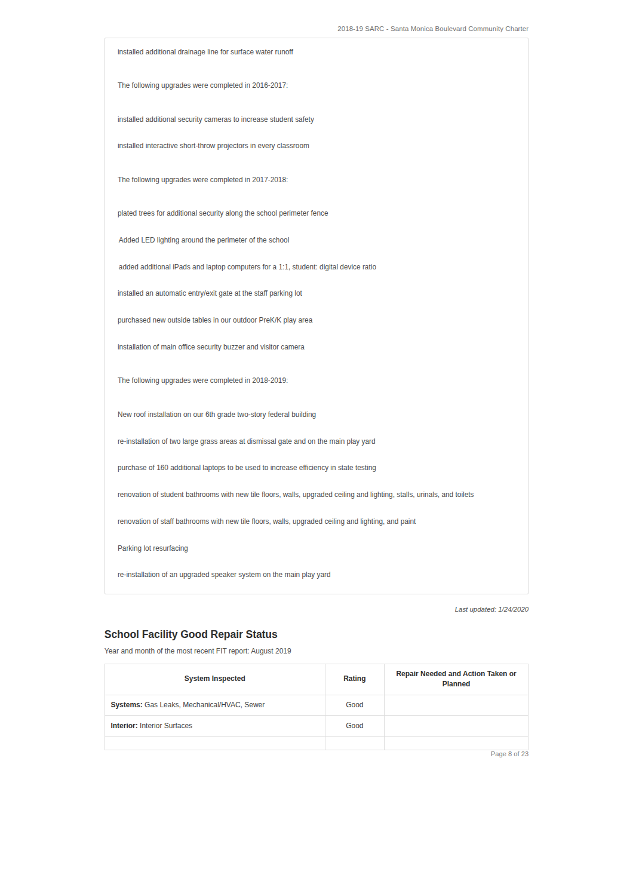2018-19 SARC - Santa Monica Boulevard Community Charter
installed additional drainage line for surface water runoff
The following upgrades were completed in 2016-2017:
installed additional security cameras to increase student safety
installed interactive short-throw projectors in every classroom
The following upgrades were completed in 2017-2018:
plated trees for additional security along the school perimeter fence
Added LED lighting around the perimeter of the school
added additional iPads and laptop computers for a 1:1, student: digital device ratio
installed an automatic entry/exit gate at the staff parking lot
purchased new outside tables in our outdoor PreK/K play area
installation of main office security buzzer and visitor camera
The following upgrades were completed in 2018-2019:
New roof installation on our 6th grade two-story federal building
re-installation of two large grass areas at dismissal gate and on the main play yard
purchase of 160 additional laptops to be used to increase efficiency in state testing
renovation of student bathrooms with new tile floors, walls, upgraded ceiling and lighting, stalls, urinals, and toilets
renovation of staff bathrooms with new tile floors, walls, upgraded ceiling and lighting, and paint
Parking lot resurfacing
re-installation of an upgraded speaker system on the main play yard
Last updated: 1/24/2020
School Facility Good Repair Status
Year and month of the most recent FIT report: August 2019
| System Inspected | Rating | Repair Needed and Action Taken or Planned |
| --- | --- | --- |
| Systems: Gas Leaks, Mechanical/HVAC, Sewer | Good | |
| Interior: Interior Surfaces | Good | |
Page 8 of 23